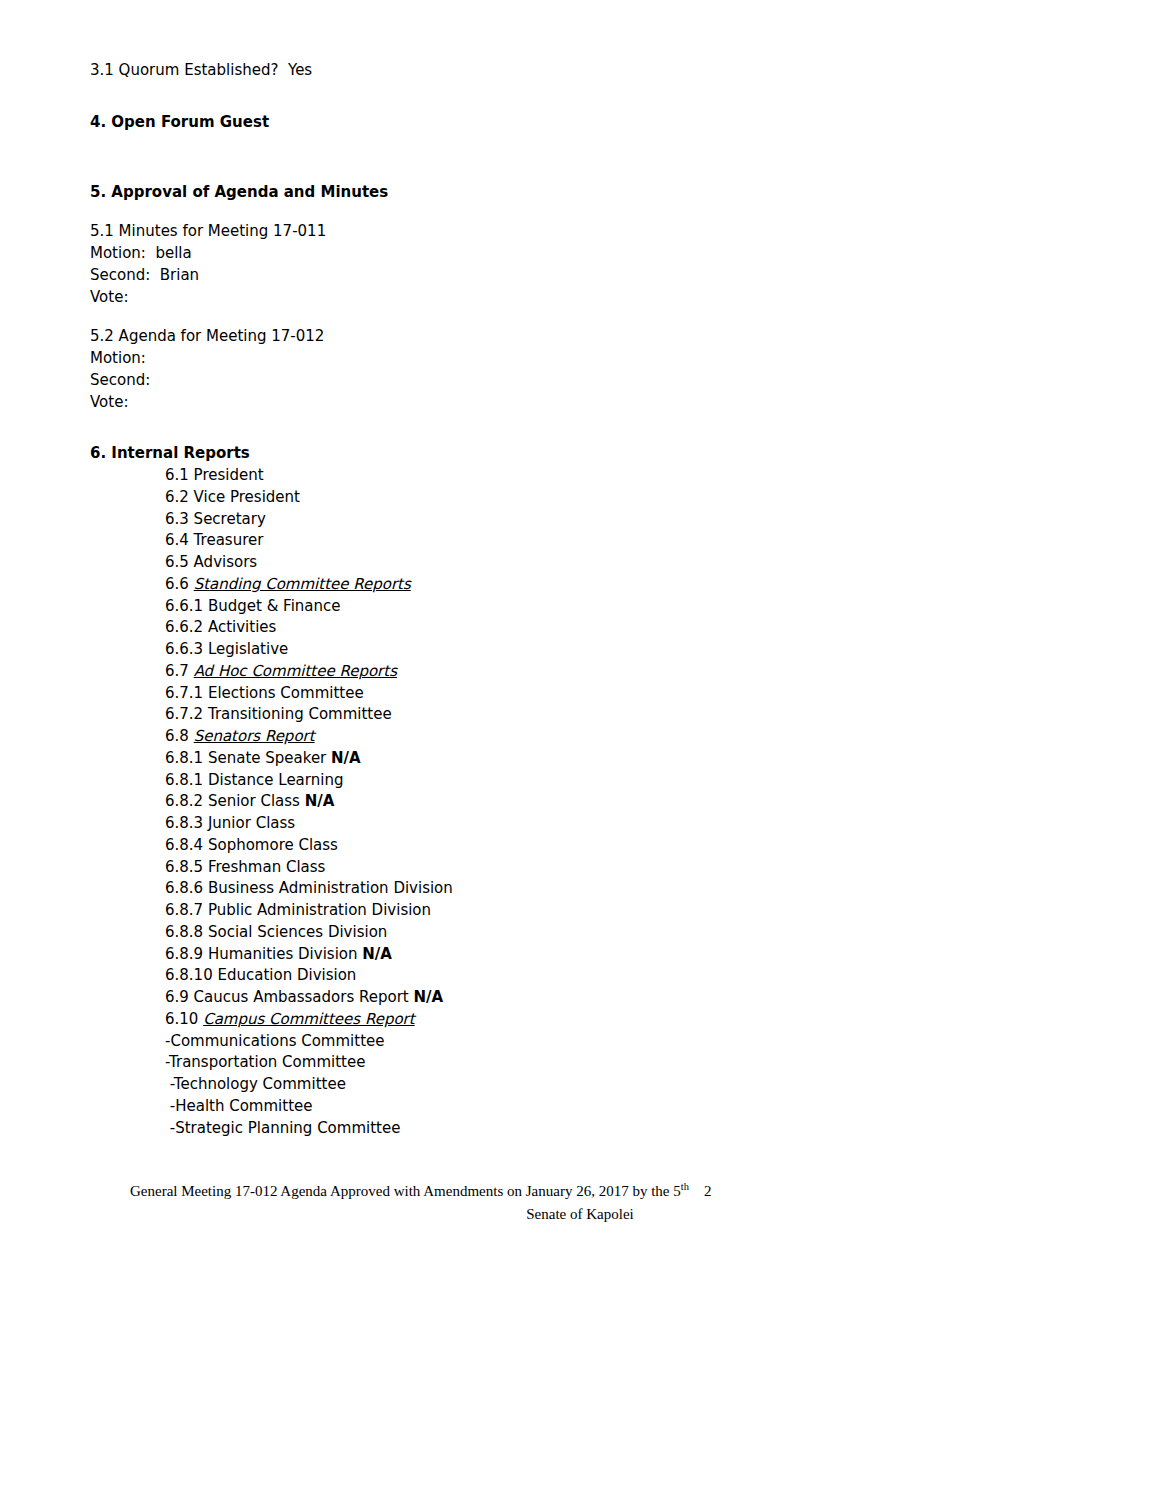3.1 Quorum Established? Yes
4. Open Forum Guest
5. Approval of Agenda and Minutes
5.1 Minutes for Meeting 17-011
Motion: bella
Second: Brian
Vote:
5.2 Agenda for Meeting 17-012
Motion:
Second:
Vote:
6. Internal Reports
6.1 President
6.2 Vice President
6.3 Secretary
6.4 Treasurer
6.5 Advisors
6.6 Standing Committee Reports
6.6.1 Budget & Finance
6.6.2 Activities
6.6.3 Legislative
6.7 Ad Hoc Committee Reports
6.7.1 Elections Committee
6.7.2 Transitioning Committee
6.8 Senators Report
6.8.1 Senate Speaker N/A
6.8.1 Distance Learning
6.8.2 Senior Class N/A
6.8.3 Junior Class
6.8.4 Sophomore Class
6.8.5 Freshman Class
6.8.6 Business Administration Division
6.8.7 Public Administration Division
6.8.8 Social Sciences Division
6.8.9 Humanities Division N/A
6.8.10 Education Division
6.9 Caucus Ambassadors Report N/A
6.10 Campus Committees Report
-Communications Committee
-Transportation Committee
-Technology Committee
-Health Committee
-Strategic Planning Committee
General Meeting 17-012 Agenda Approved with Amendments on January 26, 2017 by the 5th 2 Senate of Kapolei